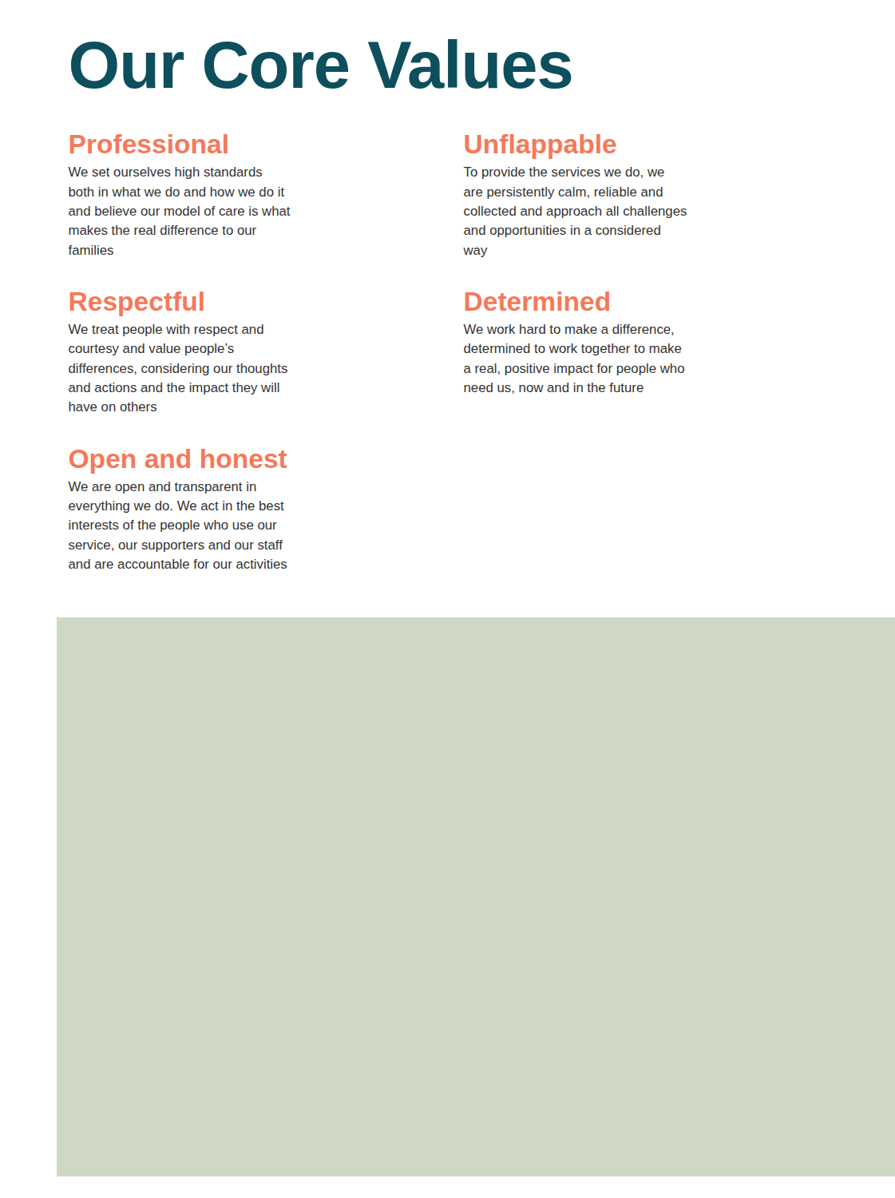Our Core Values
Professional
We set ourselves high standards both in what we do and how we do it and believe our model of care is what makes the real difference to our families
Respectful
We treat people with respect and courtesy and value people’s differences, considering our thoughts and actions and the impact they will have on others
Open and honest
We are open and transparent in everything we do. We act in the best interests of the people who use our service, our supporters and our staff and are accountable for our activities
Unflappable
To provide the services we do, we are persistently calm, reliable and collected and approach all challenges and opportunities in a considered way
Determined
We work hard to make a difference, determined to work together to make a real, positive impact for people who need us, now and in the future